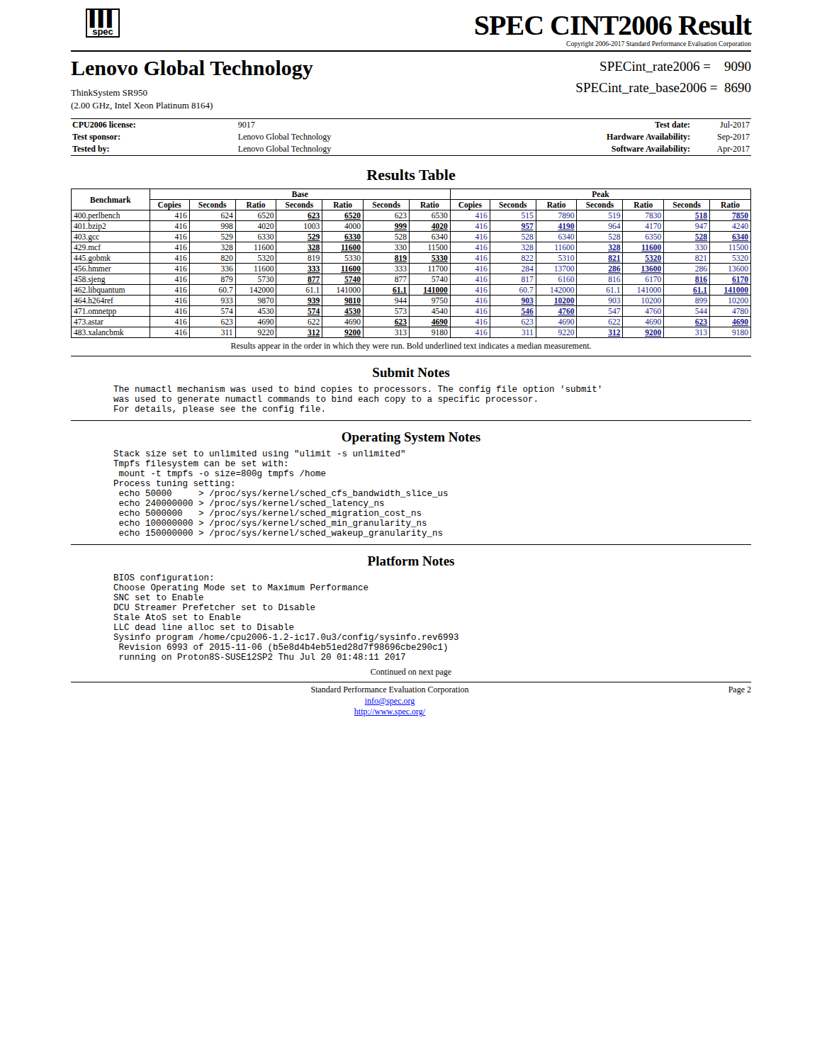▌▌▌
spec
SPEC CINT2006 Result
Copyright 2006-2017 Standard Performance Evaluation Corporation
Lenovo Global Technology
ThinkSystem SR950
(2.00 GHz, Intel Xeon Platinum 8164)
SPECint_rate2006 = 9090
SPECint_rate_base2006 = 8690
| CPU2006 license: | 9017 | Test date: | Jul-2017 |
| Test sponsor: | Lenovo Global Technology | Hardware Availability: | Sep-2017 |
| Tested by: | Lenovo Global Technology | Software Availability: | Apr-2017 |
Results Table
| Benchmark | Base | Peak |
| --- | --- | --- |
| Copies | Seconds | Ratio | Seconds | Ratio | Seconds | Ratio | Copies | Seconds | Ratio | Seconds | Ratio | Seconds | Ratio |
| 400.perlbench | 416 | 624 | 6520 | 623 | 6520 | 623 | 6530 | 416 | 515 | 7890 | 519 | 7830 | 518 | 7850 |
| 401.bzip2 | 416 | 998 | 4020 | 1003 | 4000 | 999 | 4020 | 416 | 957 | 4190 | 964 | 4170 | 947 | 4240 |
| 403.gcc | 416 | 529 | 6330 | 529 | 6330 | 528 | 6340 | 416 | 528 | 6340 | 528 | 6350 | 528 | 6340 |
| 429.mcf | 416 | 328 | 11600 | 328 | 11600 | 330 | 11500 | 416 | 328 | 11600 | 328 | 11600 | 330 | 11500 |
| 445.gobmk | 416 | 820 | 5320 | 819 | 5330 | 819 | 5330 | 416 | 822 | 5310 | 821 | 5320 | 821 | 5320 |
| 456.hmmer | 416 | 336 | 11600 | 333 | 11600 | 333 | 11700 | 416 | 284 | 13700 | 286 | 13600 | 286 | 13600 |
| 458.sjeng | 416 | 879 | 5730 | 877 | 5740 | 877 | 5740 | 416 | 817 | 6160 | 816 | 6170 | 816 | 6170 |
| 462.libquantum | 416 | 60.7 | 142000 | 61.1 | 141000 | 61.1 | 141000 | 416 | 60.7 | 142000 | 61.1 | 141000 | 61.1 | 141000 |
| 464.h264ref | 416 | 933 | 9870 | 939 | 9810 | 944 | 9750 | 416 | 903 | 10200 | 903 | 10200 | 899 | 10200 |
| 471.omnetpp | 416 | 574 | 4530 | 574 | 4530 | 573 | 4540 | 416 | 546 | 4760 | 547 | 4760 | 544 | 4780 |
| 473.astar | 416 | 623 | 4690 | 622 | 4690 | 623 | 4690 | 416 | 623 | 4690 | 622 | 4690 | 623 | 4690 |
| 483.xalancbmk | 416 | 311 | 9220 | 312 | 9200 | 313 | 9180 | 416 | 311 | 9220 | 312 | 9200 | 313 | 9180 |
Results appear in the order in which they were run. Bold underlined text indicates a median measurement.
Submit Notes
    The numactl mechanism was used to bind copies to processors. The config file option 'submit'
    was used to generate numactl commands to bind each copy to a specific processor.
    For details, please see the config file.
Operating System Notes
    Stack size set to unlimited using "ulimit -s unlimited"
    Tmpfs filesystem can be set with:
     mount -t tmpfs -o size=800g tmpfs /home
    Process tuning setting:
     echo 50000     > /proc/sys/kernel/sched_cfs_bandwidth_slice_us
     echo 240000000 > /proc/sys/kernel/sched_latency_ns
     echo 5000000   > /proc/sys/kernel/sched_migration_cost_ns
     echo 100000000 > /proc/sys/kernel/sched_min_granularity_ns
     echo 150000000 > /proc/sys/kernel/sched_wakeup_granularity_ns
Platform Notes
    BIOS configuration:
    Choose Operating Mode set to Maximum Performance
    SNC set to Enable
    DCU Streamer Prefetcher set to Disable
    Stale AtoS set to Enable
    LLC dead line alloc set to Disable
    Sysinfo program /home/cpu2006-1.2-ic17.0u3/config/sysinfo.rev6993
     Revision 6993 of 2015-11-06 (b5e8d4b4eb51ed28d7f98696cbe290c1)
     running on Proton8S-SUSE12SP2 Thu Jul 20 01:48:11 2017
Continued on next page
Standard Performance Evaluation Corporation
info@spec.org
http://www.spec.org/
Page 2